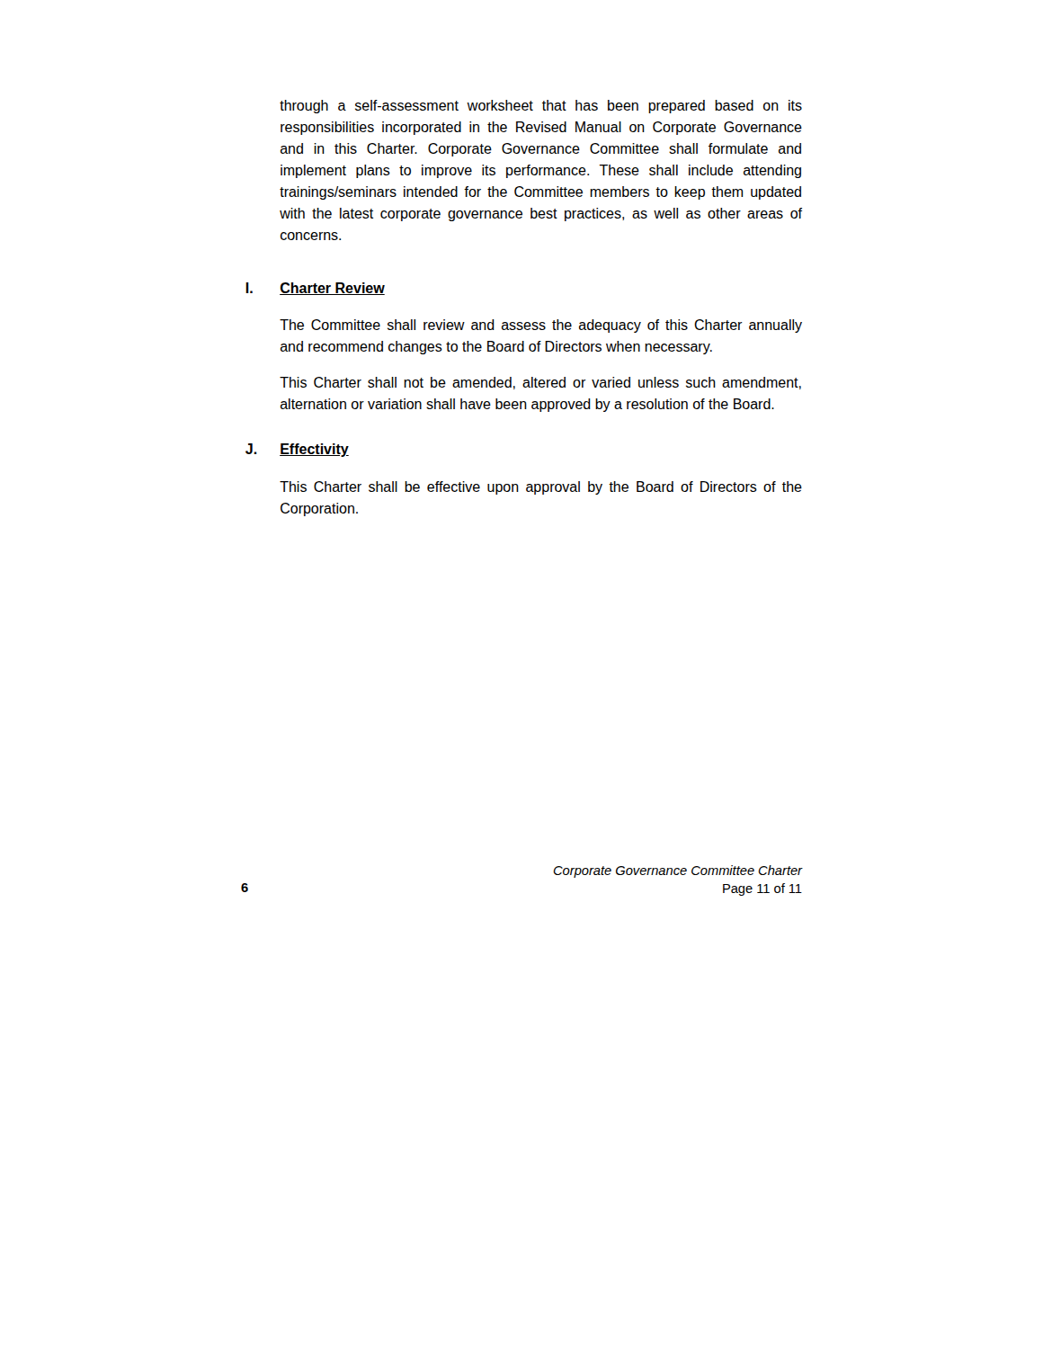through a self-assessment worksheet that has been prepared based on its responsibilities incorporated in the Revised Manual on Corporate Governance and in this Charter. Corporate Governance Committee shall formulate and implement plans to improve its performance. These shall include attending trainings/seminars intended for the Committee members to keep them updated with the latest corporate governance best practices, as well as other areas of concerns.
I. Charter Review
The Committee shall review and assess the adequacy of this Charter annually and recommend changes to the Board of Directors when necessary.
This Charter shall not be amended, altered or varied unless such amendment, alternation or variation shall have been approved by a resolution of the Board.
J. Effectivity
This Charter shall be effective upon approval by the Board of Directors of the Corporation.
6
Corporate Governance Committee Charter
Page 11 of 11